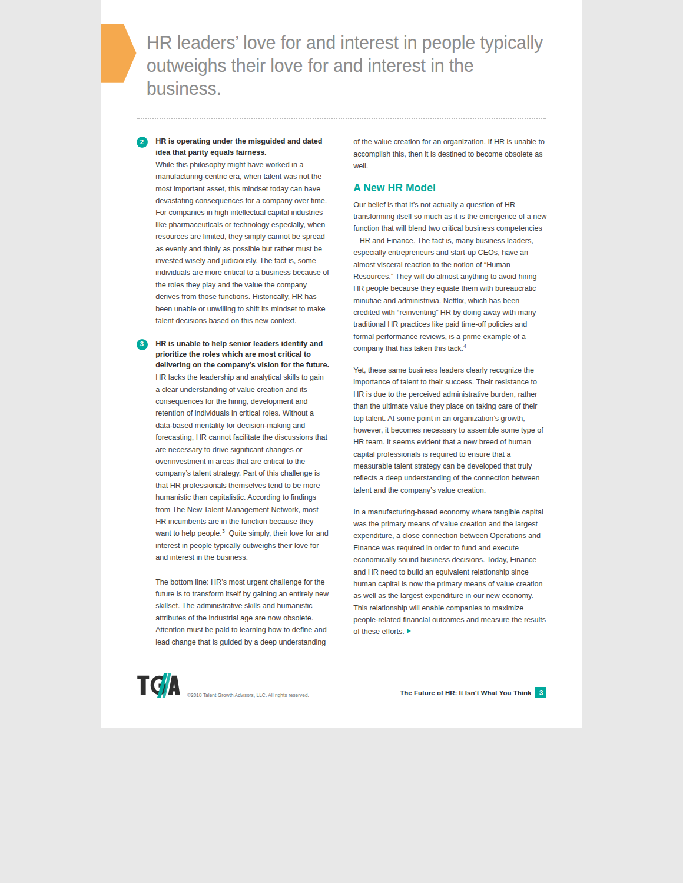HR leaders’ love for and interest in people typically outweighs their love for and interest in the business.
2
HR is operating under the misguided and dated idea that parity equals fairness.
While this philosophy might have worked in a manufacturing-centric era, when talent was not the most important asset, this mindset today can have devastating consequences for a company over time. For companies in high intellectual capital industries like pharmaceuticals or technology especially, when resources are limited, they simply cannot be spread as evenly and thinly as possible but rather must be invested wisely and judiciously. The fact is, some individuals are more critical to a business because of the roles they play and the value the company derives from those functions. Historically, HR has been unable or unwilling to shift its mindset to make talent decisions based on this new context.
3
HR is unable to help senior leaders identify and prioritize the roles which are most critical to delivering on the company’s vision for the future.
HR lacks the leadership and analytical skills to gain a clear understanding of value creation and its consequences for the hiring, development and retention of individuals in critical roles. Without a data-based mentality for decision-making and forecasting, HR cannot facilitate the discussions that are necessary to drive significant changes or overinvestment in areas that are critical to the company’s talent strategy. Part of this challenge is that HR professionals themselves tend to be more humanistic than capitalistic. According to findings from The New Talent Management Network, most HR incumbents are in the function because they want to help people.3 Quite simply, their love for and interest in people typically outweighs their love for and interest in the business.
The bottom line: HR’s most urgent challenge for the future is to transform itself by gaining an entirely new skillset. The administrative skills and humanistic attributes of the industrial age are now obsolete. Attention must be paid to learning how to define and lead change that is guided by a deep understanding
of the value creation for an organization. If HR is unable to accomplish this, then it is destined to become obsolete as well.
A New HR Model
Our belief is that it’s not actually a question of HR transforming itself so much as it is the emergence of a new function that will blend two critical business competencies – HR and Finance. The fact is, many business leaders, especially entrepreneurs and start-up CEOs, have an almost visceral reaction to the notion of “Human Resources.” They will do almost anything to avoid hiring HR people because they equate them with bureaucratic minutiae and administrivia. Netflix, which has been credited with “reinventing” HR by doing away with many traditional HR practices like paid time-off policies and formal performance reviews, is a prime example of a company that has taken this tack.4
Yet, these same business leaders clearly recognize the importance of talent to their success. Their resistance to HR is due to the perceived administrative burden, rather than the ultimate value they place on taking care of their top talent. At some point in an organization’s growth, however, it becomes necessary to assemble some type of HR team. It seems evident that a new breed of human capital professionals is required to ensure that a measurable talent strategy can be developed that truly reflects a deep under­standing of the connection between talent and the company’s value creation.
In a manufacturing-based economy where tangible capital was the primary means of value creation and the largest expenditure, a close connection between Operations and Finance was required in order to fund and execute economically sound business decisions. Today, Finance and HR need to build an equivalent relationship since human capital is now the primary means of value creation as well as the largest expendi­ture in our new economy. This relationship will enable companies to maximize people-related financial outcomes and measure the results of these efforts.
©2018 Talent Growth Advisors, LLC. All rights reserved.
The Future of HR: It Isn’t What You Think
3